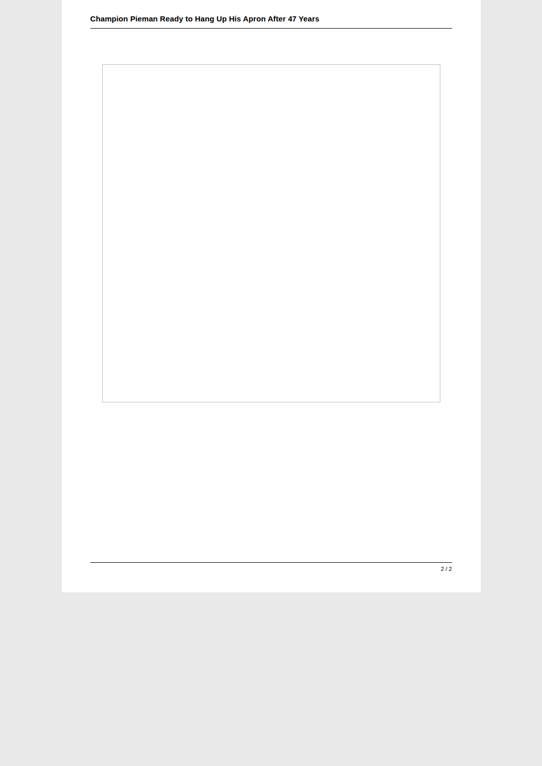Champion Pieman Ready to Hang Up His Apron After 47 Years
Champion pieman ready to hang up his apron after 47 years behind the counter, holding one of his award-winning pies Champion pieman ready to hang up his apron after 47 years behind the counter, holding one of his award-winning pies Champion pieman ready to hang up his apron after 47 years behind the counter, holding one of his award-winning pies
2 / 2